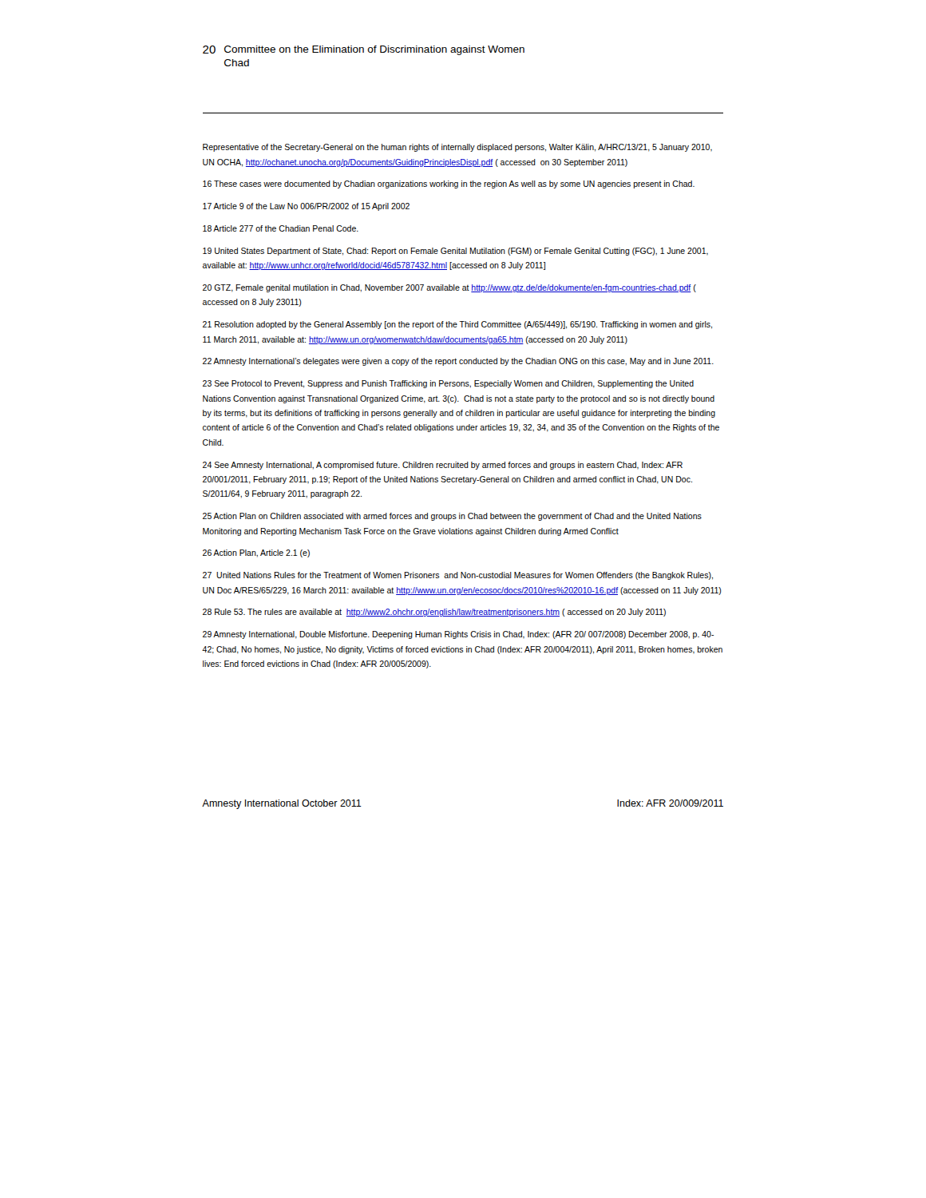20
Committee on the Elimination of Discrimination against Women
Chad
Representative of the Secretary-General on the human rights of internally displaced persons, Walter Kälin, A/HRC/13/21, 5 January 2010, UN OCHA, http://ochanet.unocha.org/p/Documents/GuidingPrinciplesDispl.pdf ( accessed on 30 September 2011)
16 These cases were documented by Chadian organizations working in the region As well as by some UN agencies present in Chad.
17 Article 9 of the Law No 006/PR/2002 of 15 April 2002
18 Article 277 of the Chadian Penal Code.
19 United States Department of State, Chad: Report on Female Genital Mutilation (FGM) or Female Genital Cutting (FGC), 1 June 2001, available at: http://www.unhcr.org/refworld/docid/46d5787432.html [accessed on 8 July 2011]
20 GTZ, Female genital mutilation in Chad, November 2007 available at http://www.gtz.de/de/dokumente/en-fgm-countries-chad.pdf ( accessed on 8 July 23011)
21 Resolution adopted by the General Assembly [on the report of the Third Committee (A/65/449)], 65/190. Trafficking in women and girls, 11 March 2011, available at: http://www.un.org/womenwatch/daw/documents/ga65.htm (accessed on 20 July 2011)
22 Amnesty International’s delegates were given a copy of the report conducted by the Chadian ONG on this case, May and in June 2011.
23 See Protocol to Prevent, Suppress and Punish Trafficking in Persons, Especially Women and Children, Supplementing the United Nations Convention against Transnational Organized Crime, art. 3(c). Chad is not a state party to the protocol and so is not directly bound by its terms, but its definitions of trafficking in persons generally and of children in particular are useful guidance for interpreting the binding content of article 6 of the Convention and Chad’s related obligations under articles 19, 32, 34, and 35 of the Convention on the Rights of the Child.
24 See Amnesty International, A compromised future. Children recruited by armed forces and groups in eastern Chad, Index: AFR 20/001/2011, February 2011, p.19; Report of the United Nations Secretary-General on Children and armed conflict in Chad, UN Doc. S/2011/64, 9 February 2011, paragraph 22.
25 Action Plan on Children associated with armed forces and groups in Chad between the government of Chad and the United Nations Monitoring and Reporting Mechanism Task Force on the Grave violations against Children during Armed Conflict
26 Action Plan, Article 2.1 (e)
27 United Nations Rules for the Treatment of Women Prisoners and Non-custodial Measures for Women Offenders (the Bangkok Rules), UN Doc A/RES/65/229, 16 March 2011: available at http://www.un.org/en/ecosoc/docs/2010/res%202010-16.pdf (accessed on 11 July 2011)
28 Rule 53. The rules are available at http://www2.ohchr.org/english/law/treatmentprisoners.htm ( accessed on 20 July 2011)
29 Amnesty International, Double Misfortune. Deepening Human Rights Crisis in Chad, Index: (AFR 20/ 007/2008) December 2008, p. 40-42; Chad, No homes, No justice, No dignity, Victims of forced evictions in Chad (Index: AFR 20/004/2011), April 2011, Broken homes, broken lives: End forced evictions in Chad (Index: AFR 20/005/2009).
Amnesty International October 2011
Index: AFR 20/009/2011